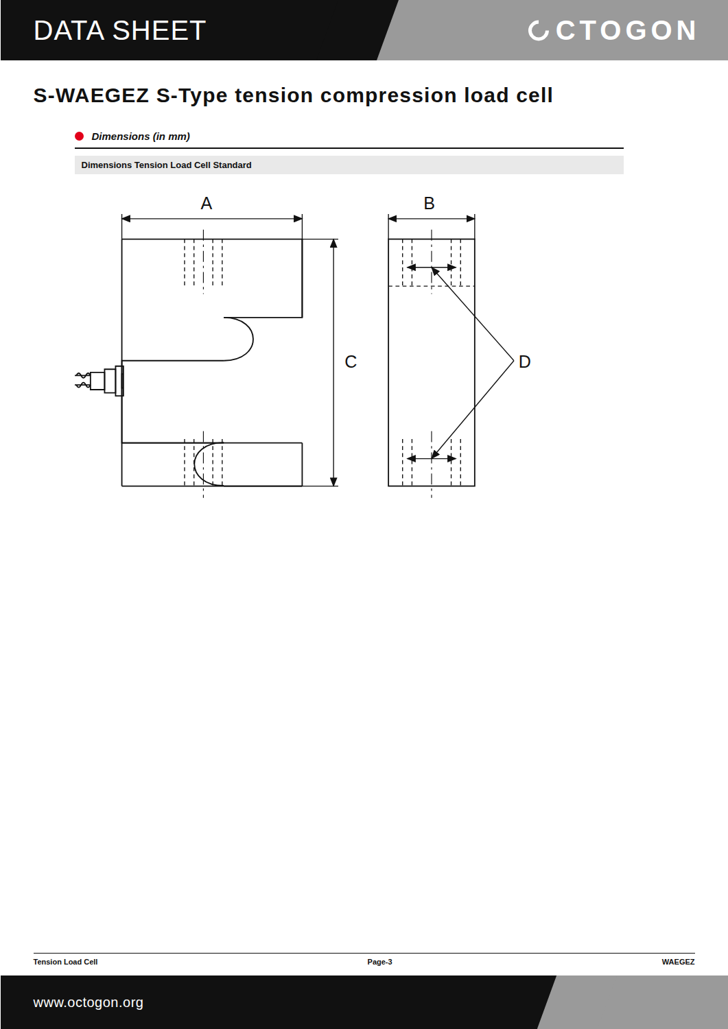DATA SHEET
CTOGON
S-WAEGEZ S-Type tension compression load cell
Dimensions (in mm)
Dimensions Tension Load Cell Standard
A B C D
Tension Load Cell
Page-3
WAEGEZ
www.octogon.org